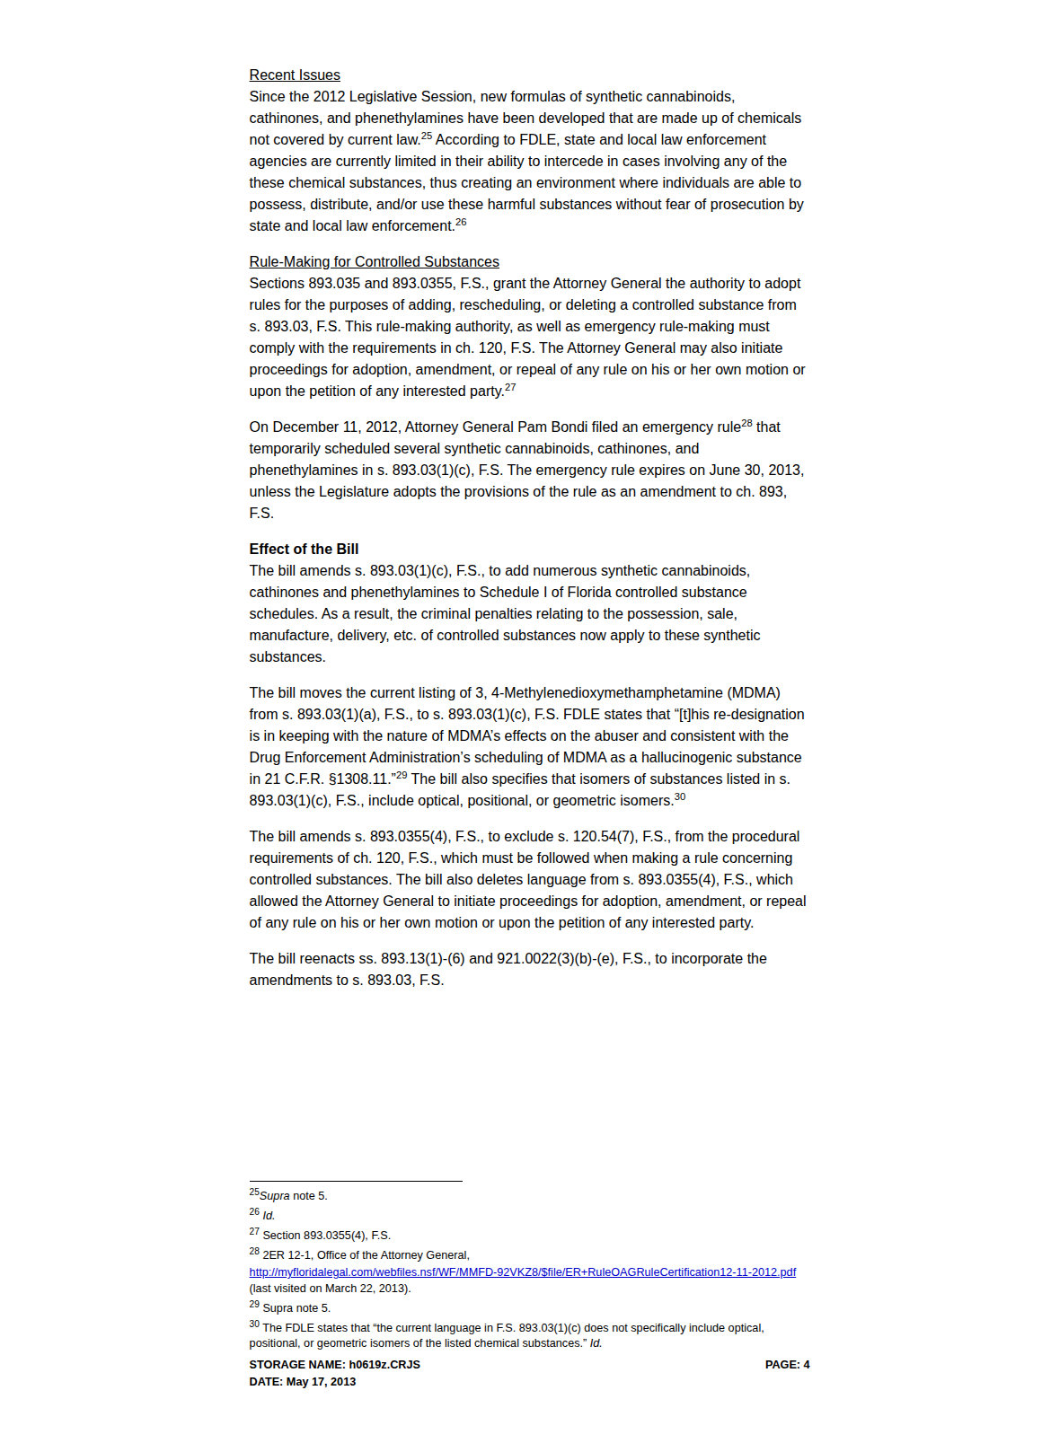Recent Issues
Since the 2012 Legislative Session, new formulas of synthetic cannabinoids, cathinones, and phenethylamines have been developed that are made up of chemicals not covered by current law.25 According to FDLE, state and local law enforcement agencies are currently limited in their ability to intercede in cases involving any of the these chemical substances, thus creating an environment where individuals are able to possess, distribute, and/or use these harmful substances without fear of prosecution by state and local law enforcement.26
Rule-Making for Controlled Substances
Sections 893.035 and 893.0355, F.S., grant the Attorney General the authority to adopt rules for the purposes of adding, rescheduling, or deleting a controlled substance from s. 893.03, F.S. This rule-making authority, as well as emergency rule-making must comply with the requirements in ch. 120, F.S. The Attorney General may also initiate proceedings for adoption, amendment, or repeal of any rule on his or her own motion or upon the petition of any interested party.27
On December 11, 2012, Attorney General Pam Bondi filed an emergency rule28 that temporarily scheduled several synthetic cannabinoids, cathinones, and phenethylamines in s. 893.03(1)(c), F.S. The emergency rule expires on June 30, 2013, unless the Legislature adopts the provisions of the rule as an amendment to ch. 893, F.S.
Effect of the Bill
The bill amends s. 893.03(1)(c), F.S., to add numerous synthetic cannabinoids, cathinones and phenethylamines to Schedule I of Florida controlled substance schedules. As a result, the criminal penalties relating to the possession, sale, manufacture, delivery, etc. of controlled substances now apply to these synthetic substances.
The bill moves the current listing of 3, 4-Methylenedioxymethamphetamine (MDMA) from s. 893.03(1)(a), F.S., to s. 893.03(1)(c), F.S. FDLE states that “[t]his re-designation is in keeping with the nature of MDMA’s effects on the abuser and consistent with the Drug Enforcement Administration’s scheduling of MDMA as a hallucinogenic substance in 21 C.F.R. §1308.11.”29 The bill also specifies that isomers of substances listed in s. 893.03(1)(c), F.S., include optical, positional, or geometric isomers.30
The bill amends s. 893.0355(4), F.S., to exclude s. 120.54(7), F.S., from the procedural requirements of ch. 120, F.S., which must be followed when making a rule concerning controlled substances. The bill also deletes language from s. 893.0355(4), F.S., which allowed the Attorney General to initiate proceedings for adoption, amendment, or repeal of any rule on his or her own motion or upon the petition of any interested party.
The bill reenacts ss. 893.13(1)-(6) and 921.0022(3)(b)-(e), F.S., to incorporate the amendments to s. 893.03, F.S.
25 Supra note 5.
26 Id.
27 Section 893.0355(4), F.S.
28 2ER 12-1, Office of the Attorney General,
http://myfloridalegal.com/webfiles.nsf/WF/MMFD-92VKZ8/$file/ER+RuleOAGRuleCertification12-11-2012.pdf (last visited on March 22, 2013).
29 Supra note 5.
30 The FDLE states that “the current language in F.S. 893.03(1)(c) does not specifically include optical, positional, or geometric isomers of the listed chemical substances.” Id.
STORAGE NAME: h0619z.CRJS
PAGE: 4
DATE: May 17, 2013